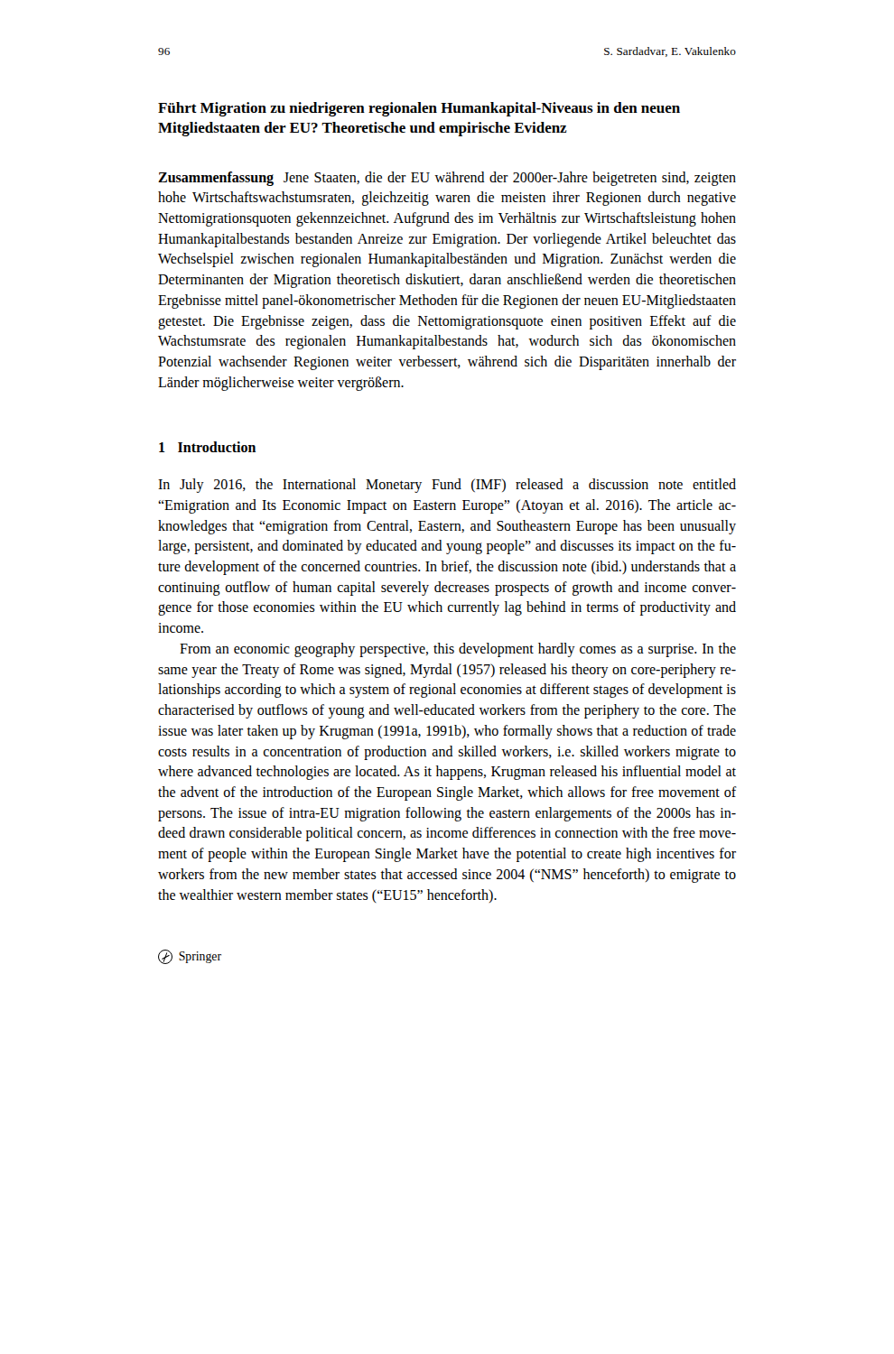96 S. Sardadvar, E. Vakulenko
Führt Migration zu niedrigeren regionalen Humankapital-Niveaus in den neuen Mitgliedstaaten der EU? Theoretische und empirische Evidenz
Zusammenfassung Jene Staaten, die der EU während der 2000er-Jahre beigetreten sind, zeigten hohe Wirtschaftswachstumsraten, gleichzeitig waren die meisten ihrer Regionen durch negative Nettomigrationsquoten gekennzeichnet. Aufgrund des im Verhältnis zur Wirtschaftsleistung hohen Humankapitalbestands bestanden Anreize zur Emigration. Der vorliegende Artikel beleuchtet das Wechselspiel zwischen regionalen Humankapitalbeständen und Migration. Zunächst werden die Determinanten der Migration theoretisch diskutiert, daran anschließend werden die theoretischen Ergebnisse mittel panel-ökonometrischer Methoden für die Regionen der neuen EU-Mitgliedstaaten getestet. Die Ergebnisse zeigen, dass die Nettomigrationsquote einen positiven Effekt auf die Wachstumsrate des regionalen Humankapitalbestands hat, wodurch sich das ökonomischen Potenzial wachsender Regionen weiter verbessert, während sich die Disparitäten innerhalb der Länder möglicherweise weiter vergrößern.
1 Introduction
In July 2016, the International Monetary Fund (IMF) released a discussion note entitled “Emigration and Its Economic Impact on Eastern Europe” (Atoyan et al. 2016). The article acknowledges that “emigration from Central, Eastern, and Southeastern Europe has been unusually large, persistent, and dominated by educated and young people” and discusses its impact on the future development of the concerned countries. In brief, the discussion note (ibid.) understands that a continuing outflow of human capital severely decreases prospects of growth and income convergence for those economies within the EU which currently lag behind in terms of productivity and income.
From an economic geography perspective, this development hardly comes as a surprise. In the same year the Treaty of Rome was signed, Myrdal (1957) released his theory on core-periphery relationships according to which a system of regional economies at different stages of development is characterised by outflows of young and well-educated workers from the periphery to the core. The issue was later taken up by Krugman (1991a, 1991b), who formally shows that a reduction of trade costs results in a concentration of production and skilled workers, i.e. skilled workers migrate to where advanced technologies are located. As it happens, Krugman released his influential model at the advent of the introduction of the European Single Market, which allows for free movement of persons. The issue of intra-EU migration following the eastern enlargements of the 2000s has indeed drawn considerable political concern, as income differences in connection with the free movement of people within the European Single Market have the potential to create high incentives for workers from the new member states that accessed since 2004 (“NMS” henceforth) to emigrate to the wealthier western member states (“EU15” henceforth).
Springer